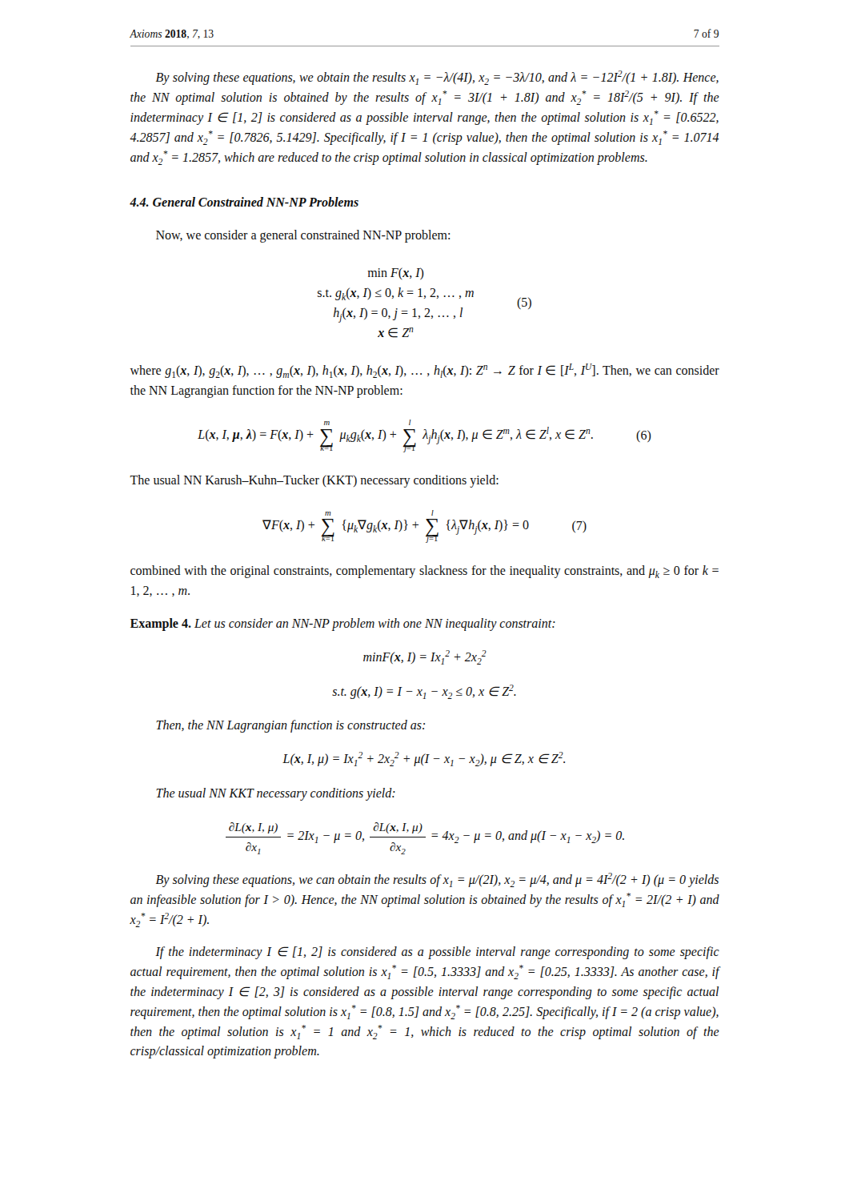Axioms 2018, 7, 13 7 of 9
By solving these equations, we obtain the results x1 = −λ/(4I), x2 = −3λ/10, and λ = −12I2/(1 + 1.8I). Hence, the NN optimal solution is obtained by the results of x1* = 3I/(1 + 1.8I) and x2* = 18I2/(5 + 9I). If the indeterminacy I ∈ [1, 2] is considered as a possible interval range, then the optimal solution is x1* = [0.6522, 4.2857] and x2* = [0.7826, 5.1429]. Specifically, if I = 1 (crisp value), then the optimal solution is x1* = 1.0714 and x2* = 1.2857, which are reduced to the crisp optimal solution in classical optimization problems.
4.4. General Constrained NN-NP Problems
Now, we consider a general constrained NN-NP problem:
min F(x, I) s.t. gk(x, I) ≤ 0, k = 1, 2, … , m hj(x, I) = 0, j = 1, 2, … , l x ∈ Zn
(5)
where g1(x, I), g2(x, I), … , gm(x, I), h1(x, I), h2(x, I), … , hl(x, I): Zn → Z for I ∈ [IL, IU]. Then, we can consider the NN Lagrangian function for the NN-NP problem:
L(x, I, μ, λ) = F(x, I) + m∑k=1 μkgk(x, I) + l∑j=1 λjhj(x, I), μ ∈ Zm, λ ∈ Zl, x ∈ Zn.
(6)
The usual NN Karush–Kuhn–Tucker (KKT) necessary conditions yield:
∇F(x, I) + m∑k=1 {μk∇gk(x, I)} + l∑j=1 {λj∇hj(x, I)} = 0
(7)
combined with the original constraints, complementary slackness for the inequality constraints, and μk ≥ 0 for k = 1, 2, … , m.
Example 4. Let us consider an NN-NP problem with one NN inequality constraint:
minF(x, I) = Ix12 + 2x22
s.t. g(x, I) = I − x1 − x2 ≤ 0, x ∈ Z2.
Then, the NN Lagrangian function is constructed as:
L(x, I, μ) = Ix12 + 2x22 + μ(I − x1 − x2), μ ∈ Z, x ∈ Z2.
The usual NN KKT necessary conditions yield:
∂L(x, I, μ)∂x1 = 2Ix1 − μ = 0, ∂L(x, I, μ)∂x2 = 4x2 − μ = 0, and μ(I − x1 − x2) = 0.
By solving these equations, we can obtain the results of x1 = μ/(2I), x2 = μ/4, and μ = 4I2/(2 + I) (μ = 0 yields an infeasible solution for I > 0). Hence, the NN optimal solution is obtained by the results of x1* = 2I/(2 + I) and x2* = I2/(2 + I).
If the indeterminacy I ∈ [1, 2] is considered as a possible interval range corresponding to some specific actual requirement, then the optimal solution is x1* = [0.5, 1.3333] and x2* = [0.25, 1.3333]. As another case, if the indeterminacy I ∈ [2, 3] is considered as a possible interval range corresponding to some specific actual requirement, then the optimal solution is x1* = [0.8, 1.5] and x2* = [0.8, 2.25]. Specifically, if I = 2 (a crisp value), then the optimal solution is x1* = 1 and x2* = 1, which is reduced to the crisp optimal solution of the crisp/classical optimization problem.